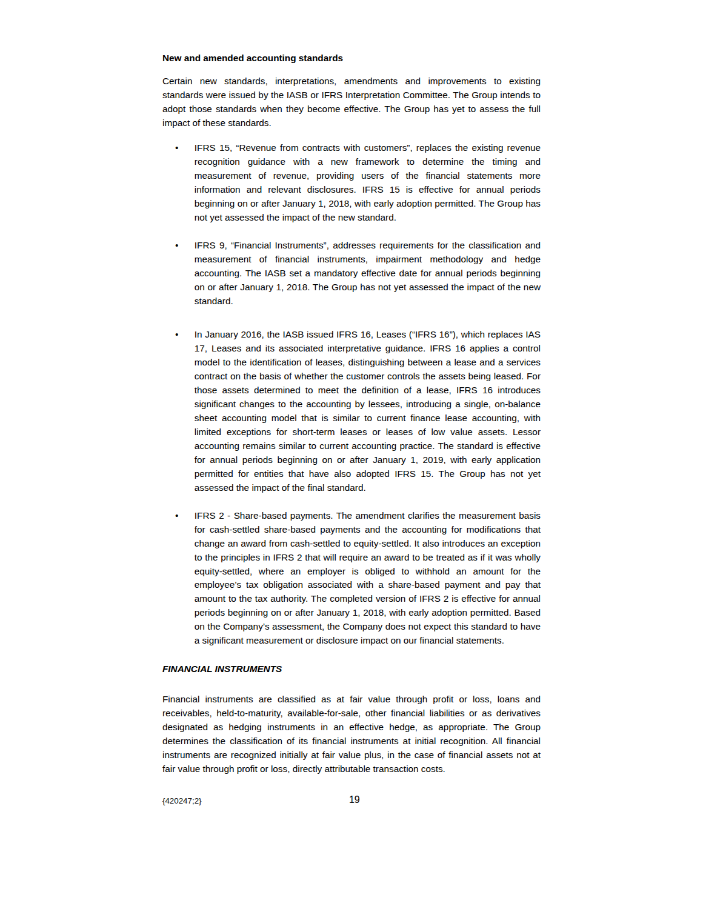New and amended accounting standards
Certain new standards, interpretations, amendments and improvements to existing standards were issued by the IASB or IFRS Interpretation Committee. The Group intends to adopt those standards when they become effective. The Group has yet to assess the full impact of these standards.
IFRS 15, “Revenue from contracts with customers”, replaces the existing revenue recognition guidance with a new framework to determine the timing and measurement of revenue, providing users of the financial statements more information and relevant disclosures. IFRS 15 is effective for annual periods beginning on or after January 1, 2018, with early adoption permitted. The Group has not yet assessed the impact of the new standard.
IFRS 9, “Financial Instruments”, addresses requirements for the classification and measurement of financial instruments, impairment methodology and hedge accounting. The IASB set a mandatory effective date for annual periods beginning on or after January 1, 2018. The Group has not yet assessed the impact of the new standard.
In January 2016, the IASB issued IFRS 16, Leases (“IFRS 16”), which replaces IAS 17, Leases and its associated interpretative guidance. IFRS 16 applies a control model to the identification of leases, distinguishing between a lease and a services contract on the basis of whether the customer controls the assets being leased. For those assets determined to meet the definition of a lease, IFRS 16 introduces significant changes to the accounting by lessees, introducing a single, on-balance sheet accounting model that is similar to current finance lease accounting, with limited exceptions for short-term leases or leases of low value assets. Lessor accounting remains similar to current accounting practice. The standard is effective for annual periods beginning on or after January 1, 2019, with early application permitted for entities that have also adopted IFRS 15. The Group has not yet assessed the impact of the final standard.
IFRS 2 - Share-based payments. The amendment clarifies the measurement basis for cash-settled share-based payments and the accounting for modifications that change an award from cash-settled to equity-settled. It also introduces an exception to the principles in IFRS 2 that will require an award to be treated as if it was wholly equity-settled, where an employer is obliged to withhold an amount for the employee’s tax obligation associated with a share-based payment and pay that amount to the tax authority. The completed version of IFRS 2 is effective for annual periods beginning on or after January 1, 2018, with early adoption permitted. Based on the Company’s assessment, the Company does not expect this standard to have a significant measurement or disclosure impact on our financial statements.
FINANCIAL INSTRUMENTS
Financial instruments are classified as at fair value through profit or loss, loans and receivables, held-to-maturity, available-for-sale, other financial liabilities or as derivatives designated as hedging instruments in an effective hedge, as appropriate. The Group determines the classification of its financial instruments at initial recognition. All financial instruments are recognized initially at fair value plus, in the case of financial assets not at fair value through profit or loss, directly attributable transaction costs.
{420247;2}
19